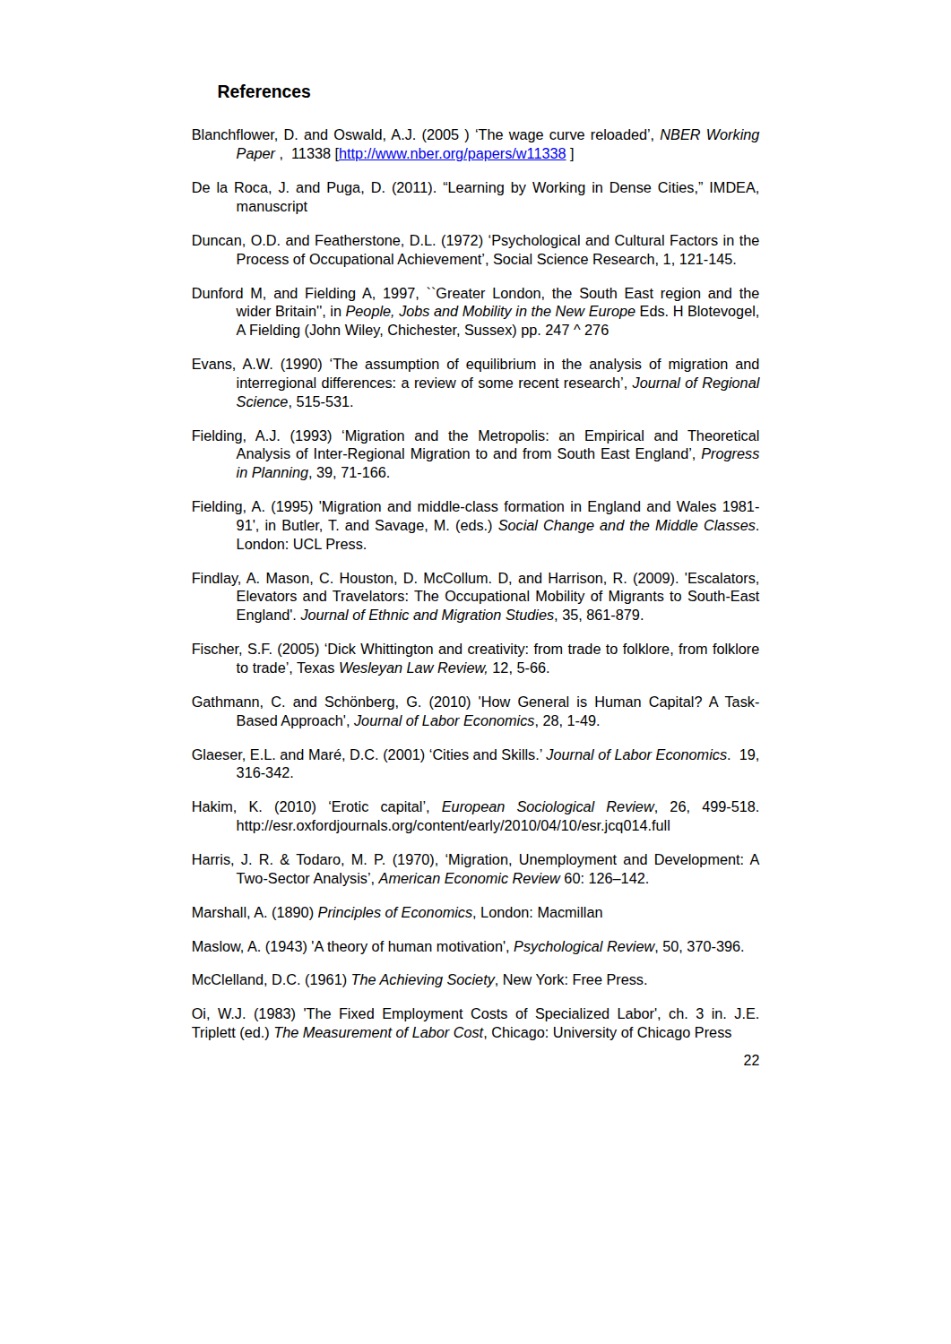References
Blanchflower, D. and Oswald, A.J. (2005 ) ‘The wage curve reloaded’, NBER Working Paper , 11338 [http://www.nber.org/papers/w11338 ]
De la Roca, J. and Puga, D. (2011). “Learning by Working in Dense Cities,” IMDEA, manuscript
Duncan, O.D. and Featherstone, D.L. (1972) ‘Psychological and Cultural Factors in the Process of Occupational Achievement’, Social Science Research, 1, 121-145.
Dunford M, and Fielding A, 1997, ``Greater London, the South East region and the wider Britain'', in People, Jobs and Mobility in the New Europe Eds. H Blotevogel, A Fielding (John Wiley, Chichester, Sussex) pp. 247 ^ 276
Evans, A.W. (1990) ‘The assumption of equilibrium in the analysis of migration and interregional differences: a review of some recent research’, Journal of Regional Science, 515-531.
Fielding, A.J. (1993) ‘Migration and the Metropolis: an Empirical and Theoretical Analysis of Inter-Regional Migration to and from South East England’, Progress in Planning, 39, 71-166.
Fielding, A. (1995) 'Migration and middle-class formation in England and Wales 1981-91', in Butler, T. and Savage, M. (eds.) Social Change and the Middle Classes. London: UCL Press.
Findlay, A. Mason, C. Houston, D. McCollum. D, and Harrison, R. (2009). 'Escalators, Elevators and Travelators: The Occupational Mobility of Migrants to South-East England'. Journal of Ethnic and Migration Studies, 35, 861-879.
Fischer, S.F. (2005) ‘Dick Whittington and creativity: from trade to folklore, from folklore to trade’, Texas Wesleyan Law Review, 12, 5-66.
Gathmann, C. and Schönberg, G. (2010) 'How General is Human Capital? A Task-Based Approach', Journal of Labor Economics, 28, 1-49.
Glaeser, E.L. and Maré, D.C. (2001) ‘Cities and Skills.’ Journal of Labor Economics. 19, 316-342.
Hakim, K. (2010) ‘Erotic capital’, European Sociological Review, 26, 499-518. http://esr.oxfordjournals.org/content/early/2010/04/10/esr.jcq014.full
Harris, J. R. & Todaro, M. P. (1970), ‘Migration, Unemployment and Development: A Two-Sector Analysis’, American Economic Review 60: 126–142.
Marshall, A. (1890) Principles of Economics, London: Macmillan
Maslow, A. (1943) 'A theory of human motivation', Psychological Review, 50, 370-396.
McClelland, D.C. (1961) The Achieving Society, New York: Free Press.
Oi, W.J. (1983) 'The Fixed Employment Costs of Specialized Labor', ch. 3 in. J.E. Triplett (ed.) The Measurement of Labor Cost, Chicago: University of Chicago Press
22